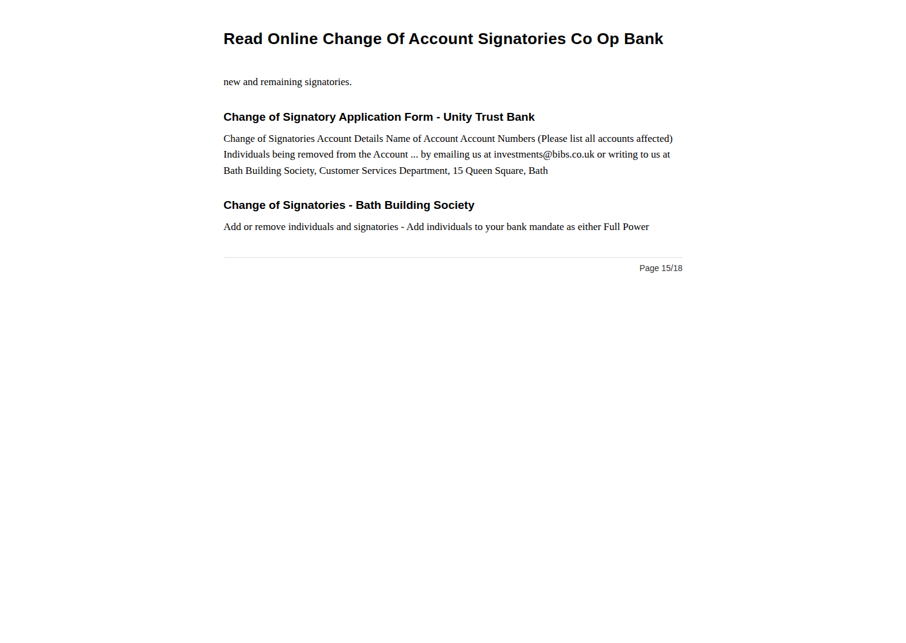Read Online Change Of Account Signatories Co Op Bank
new and remaining signatories.
Change of Signatory Application Form - Unity Trust Bank
Change of Signatories Account Details Name of Account Account Numbers (Please list all accounts affected) Individuals being removed from the Account ... by emailing us at investments@bibs.co.uk or writing to us at Bath Building Society, Customer Services Department, 15 Queen Square, Bath
Change of Signatories - Bath Building Society
Add or remove individuals and signatories - Add individuals to your bank mandate as either Full Power
Page 15/18